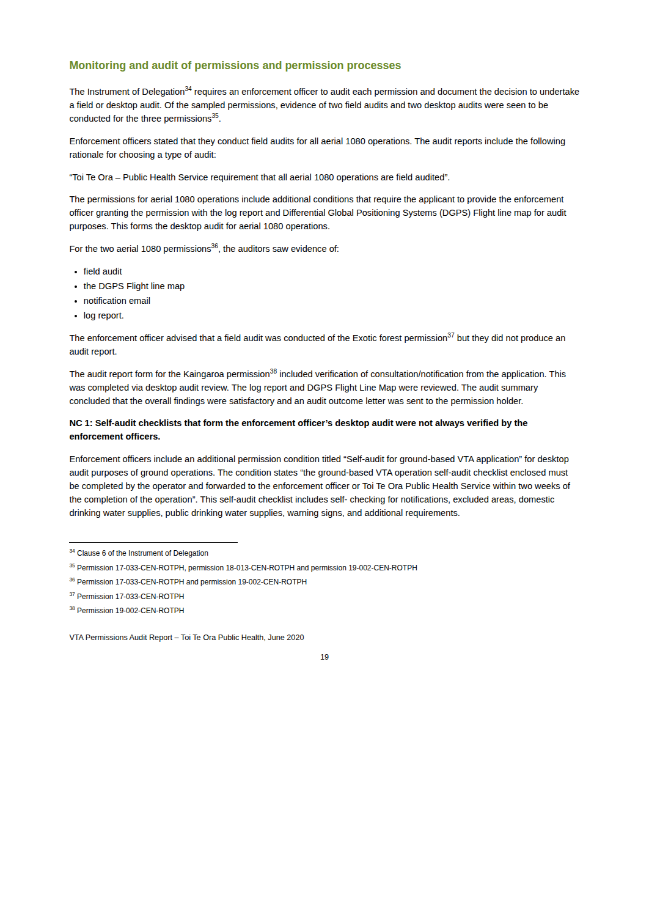Monitoring and audit of permissions and permission processes
The Instrument of Delegation34 requires an enforcement officer to audit each permission and document the decision to undertake a field or desktop audit. Of the sampled permissions, evidence of two field audits and two desktop audits were seen to be conducted for the three permissions35.
Enforcement officers stated that they conduct field audits for all aerial 1080 operations. The audit reports include the following rationale for choosing a type of audit:
“Toi Te Ora – Public Health Service requirement that all aerial 1080 operations are field audited”.
The permissions for aerial 1080 operations include additional conditions that require the applicant to provide the enforcement officer granting the permission with the log report and Differential Global Positioning Systems (DGPS) Flight line map for audit purposes. This forms the desktop audit for aerial 1080 operations.
For the two aerial 1080 permissions36, the auditors saw evidence of:
field audit
the DGPS Flight line map
notification email
log report.
The enforcement officer advised that a field audit was conducted of the Exotic forest permission37 but they did not produce an audit report.
The audit report form for the Kaingaroa permission38 included verification of consultation/notification from the application. This was completed via desktop audit review. The log report and DGPS Flight Line Map were reviewed. The audit summary concluded that the overall findings were satisfactory and an audit outcome letter was sent to the permission holder.
NC 1: Self-audit checklists that form the enforcement officer’s desktop audit were not always verified by the enforcement officers.
Enforcement officers include an additional permission condition titled “Self-audit for ground-based VTA application” for desktop audit purposes of ground operations. The condition states “the ground-based VTA operation self-audit checklist enclosed must be completed by the operator and forwarded to the enforcement officer or Toi Te Ora Public Health Service within two weeks of the completion of the operation”. This self-audit checklist includes self- checking for notifications, excluded areas, domestic drinking water supplies, public drinking water supplies, warning signs, and additional requirements.
34 Clause 6 of the Instrument of Delegation
35 Permission 17-033-CEN-ROTPH, permission 18-013-CEN-ROTPH and permission 19-002-CEN-ROTPH
36 Permission 17-033-CEN-ROTPH and permission 19-002-CEN-ROTPH
37 Permission 17-033-CEN-ROTPH
38 Permission 19-002-CEN-ROTPH
VTA Permissions Audit Report – Toi Te Ora Public Health, June 2020
19